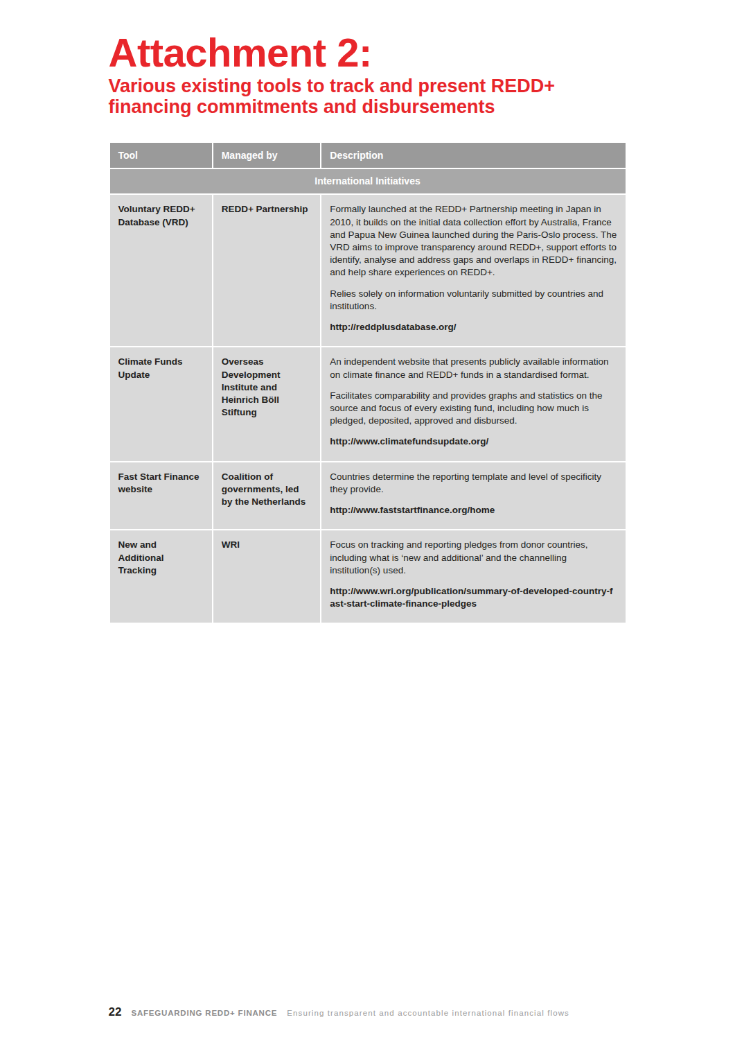Attachment 2:
Various existing tools to track and present REDD+
financing commitments and disbursements
| Tool | Managed by | Description |
| --- | --- | --- |
| International Initiatives |
| Voluntary REDD+ Database (VRD) | REDD+ Partnership | Formally launched at the REDD+ Partnership meeting in Japan in 2010, it builds on the initial data collection effort by Australia, France and Papua New Guinea launched during the Paris-Oslo process. The VRD aims to improve transparency around REDD+, support efforts to identify, analyse and address gaps and overlaps in REDD+ financing, and help share experiences on REDD+. Relies solely on information voluntarily submitted by countries and institutions. http://reddplusdatabase.org/ |
| Climate Funds Update | Overseas Development Institute and Heinrich Böll Stiftung | An independent website that presents publicly available information on climate finance and REDD+ funds in a standardised format. Facilitates comparability and provides graphs and statistics on the source and focus of every existing fund, including how much is pledged, deposited, approved and disbursed. http://www.climatefundsupdate.org/ |
| Fast Start Finance website | Coalition of governments, led by the Netherlands | Countries determine the reporting template and level of specificity they provide. http://www.faststartfinance.org/home |
| New and Additional Tracking | WRI | Focus on tracking and reporting pledges from donor countries, including what is ‘new and additional’ and the channelling institution(s) used. http://www.wri.org/publication/summary-of-developed-country-fast-start-climate-finance-pledges |
22 SAFEGUARDING REDD+ FINANCE Ensuring transparent and accountable international financial flows